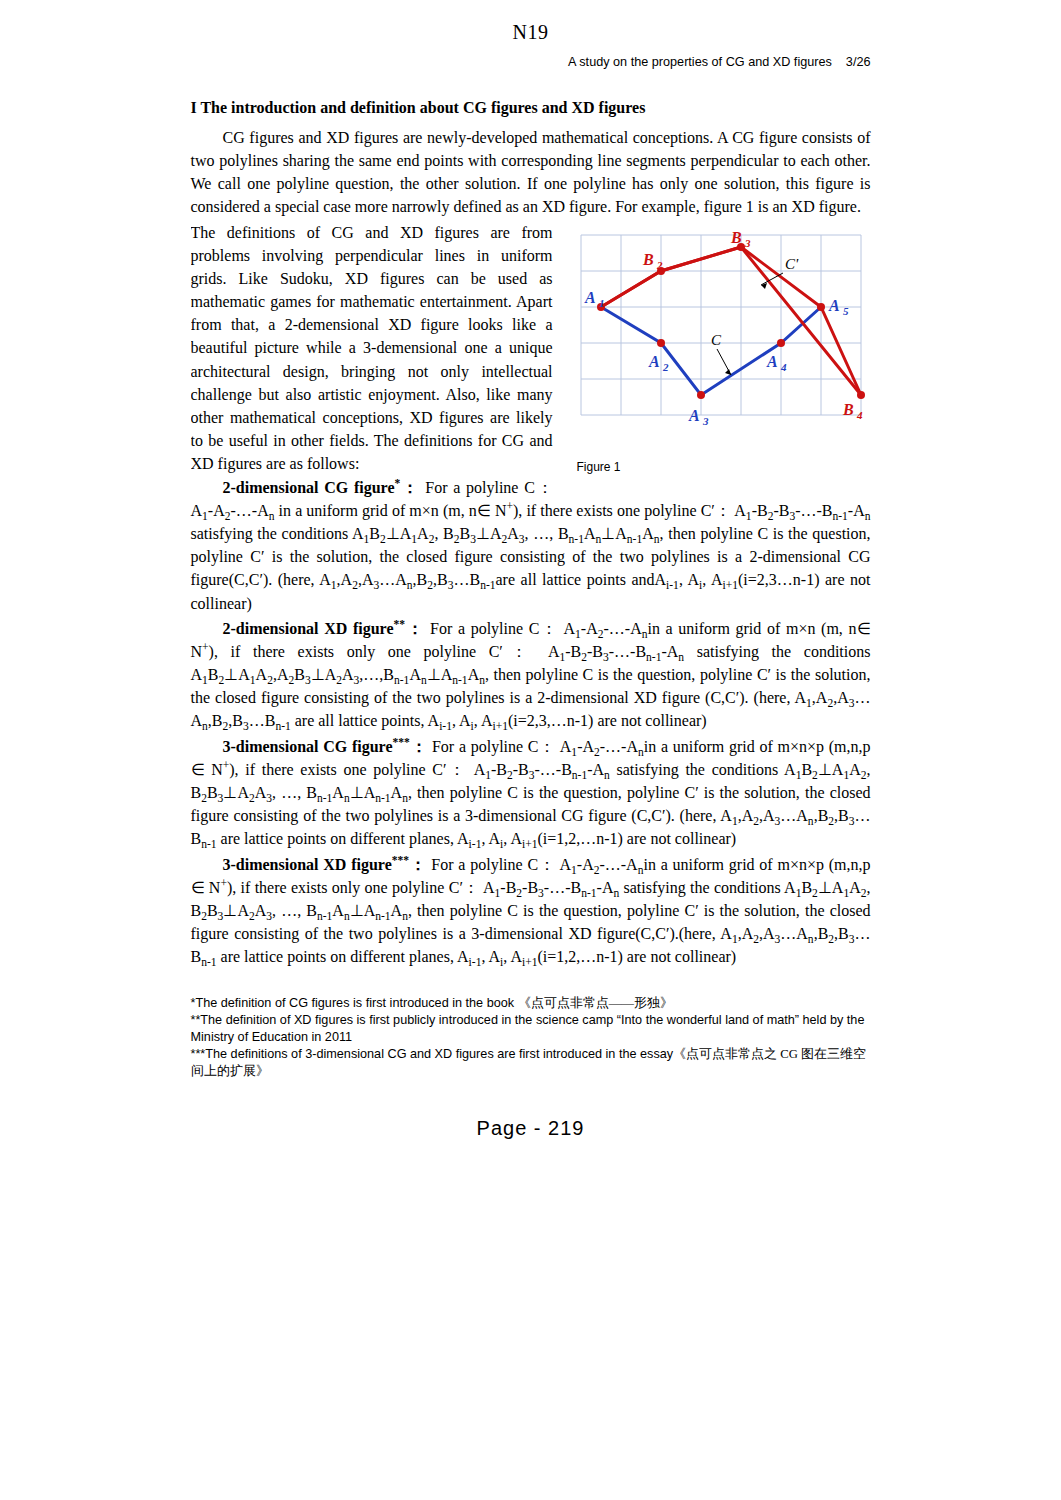N19
A study on the properties of CG and XD figures3/26
I The introduction and definition about CG figures and XD figures
CG figures and XD figures are newly-developed mathematical conceptions. A CG figure consists of two polylines sharing the same end points with corresponding line segments perpendicular to each other. We call one polyline question, the other solution. If one polyline has only one solution, this figure is considered a special case more narrowly defined as an XD figure. For example, figure 1 is an XD figure.
Figure 1
The definitions of CG and XD figures are from problems involving perpendicular lines in uniform grids. Like Sudoku, XD figures can be used as mathematic games for mathematic entertainment. Apart from that, a 2-demensional XD figure looks like a beautiful picture while a 3-demensional one a unique architectural design, bringing not only intellectual challenge but also artistic enjoyment. Also, like many other mathematical conceptions, XD figures are likely to be useful in other fields. The definitions for CG and XD figures are as follows:
2-dimensional CG figure*： For a polyline C：A1-A2-…-An in a uniform grid of m×n (m, n∈ N+), if there exists one polyline C′： A1-B2-B3-…-Bn-1-An satisfying the conditions A1B2⊥A1A2, B2B3⊥A2A3, …, Bn-1An⊥An-1An, then polyline C is the question, polyline C′ is the solution, the closed figure consisting of the two polylines is a 2-dimensional CG figure(C,C′). (here, A1,A2,A3…An,B2,B3…Bn-1are all lattice points andAi-1, Ai, Ai+1(i=2,3…n-1) are not collinear)
2-dimensional XD figure**： For a polyline C： A1-A2-…-Anin a uniform grid of m×n (m, n∈ N+), if there exists only one polyline C′： A1-B2-B3-…-Bn-1-An satisfying the conditions A1B2⊥A1A2,A2B3⊥A2A3,…,Bn-1An⊥An-1An, then polyline C is the question, polyline C′ is the solution, the closed figure consisting of the two polylines is a 2-dimensional XD figure (C,C′). (here, A1,A2,A3…An,B2,B3…Bn-1 are all lattice points, Ai-1, Ai, Ai+1(i=2,3,…n-1) are not collinear)
3-dimensional CG figure***： For a polyline C： A1-A2-…-Anin a uniform grid of m×n×p (m,n,p ∈ N+), if there exists one polyline C′： A1-B2-B3-…-Bn-1-An satisfying the conditions A1B2⊥A1A2, B2B3⊥A2A3, …, Bn-1An⊥An-1An, then polyline C is the question, polyline C′ is the solution, the closed figure consisting of the two polylines is a 3-dimensional CG figure (C,C′). (here, A1,A2,A3…An,B2,B3…Bn-1 are lattice points on different planes, Ai-1, Ai, Ai+1(i=1,2,…n-1) are not collinear)
3-dimensional XD figure***： For a polyline C： A1-A2-…-Anin a uniform grid of m×n×p (m,n,p ∈ N+), if there exists only one polyline C′： A1-B2-B3-…-Bn-1-An satisfying the conditions A1B2⊥A1A2, B2B3⊥A2A3, …, Bn-1An⊥An-1An, then polyline C is the question, polyline C′ is the solution, the closed figure consisting of the two polylines is a 3-dimensional XD figure(C,C′).(here, A1,A2,A3…An,B2,B3…Bn-1 are lattice points on different planes, Ai-1, Ai, Ai+1(i=1,2,…n-1) are not collinear)
*The definition of CG figures is first introduced in the book 《点可点非常点——形独》
**The definition of XD figures is first publicly introduced in the science camp “Into the wonderful land of math” held by the Ministry of Education in 2011
***The definitions of 3-dimensional CG and XD figures are first introduced in the essay《点可点非常点之 CG 图在三维空间上的扩展》
Page - 219